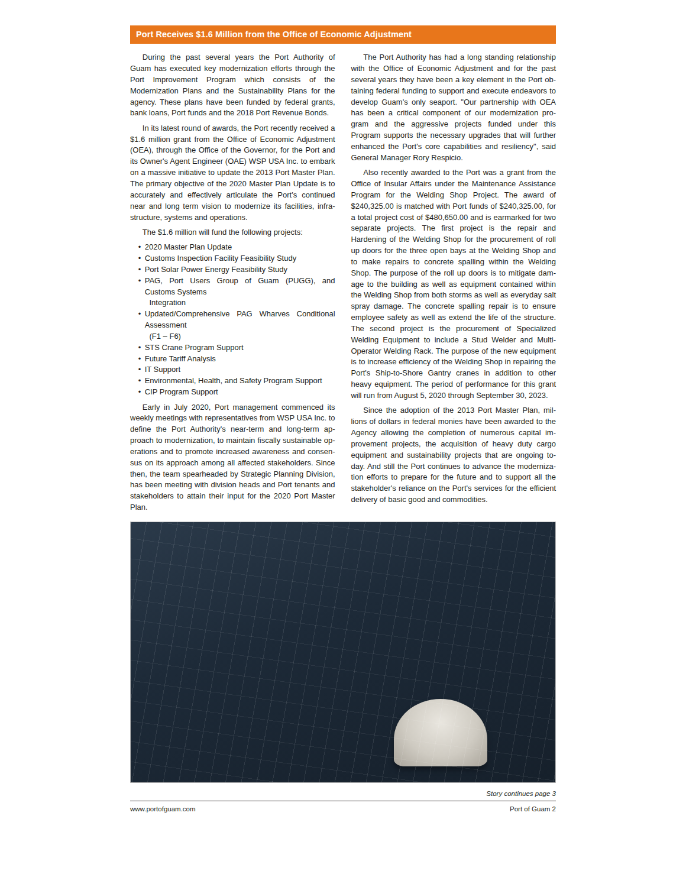Port Receives $1.6 Million from the Office of Economic Adjustment
During the past several years the Port Authority of Guam has executed key modernization efforts through the Port Improvement Program which consists of the Modernization Plans and the Sustainability Plans for the agency. These plans have been funded by federal grants, bank loans, Port funds and the 2018 Port Revenue Bonds.
In its latest round of awards, the Port recently received a $1.6 million grant from the Office of Economic Adjustment (OEA), through the Office of the Governor, for the Port and its Owner's Agent Engineer (OAE) WSP USA Inc. to embark on a massive initiative to update the 2013 Port Master Plan. The primary objective of the 2020 Master Plan Update is to accurately and effectively articulate the Port's continued near and long term vision to modernize its facilities, infrastructure, systems and operations.
The $1.6 million will fund the following projects:
2020 Master Plan Update
Customs Inspection Facility Feasibility Study
Port Solar Power Energy Feasibility Study
PAG, Port Users Group of Guam (PUGG), and Customs SystemsIntegration
Updated/Comprehensive PAG Wharves Conditional Assessment(F1 – F6)
STS Crane Program Support
Future Tariff Analysis
IT Support
Environmental, Health, and Safety Program Support
CIP Program Support
Early in July 2020, Port management commenced its weekly meetings with representatives from WSP USA Inc. to define the Port Authority's near-term and long-term approach to modernization, to maintain fiscally sustainable operations and to promote increased awareness and consensus on its approach among all affected stakeholders. Since then, the team spearheaded by Strategic Planning Division, has been meeting with division heads and Port tenants and stakeholders to attain their input for the 2020 Port Master Plan.
The Port Authority has had a long standing relationship with the Office of Economic Adjustment and for the past several years they have been a key element in the Port obtaining federal funding to support and execute endeavors to develop Guam's only seaport. "Our partnership with OEA has been a critical component of our modernization program and the aggressive projects funded under this Program supports the necessary upgrades that will further enhanced the Port's core capabilities and resiliency", said General Manager Rory Respicio.
Also recently awarded to the Port was a grant from the Office of Insular Affairs under the Maintenance Assistance Program for the Welding Shop Project. The award of $240,325.00 is matched with Port funds of $240,325.00, for a total project cost of $480,650.00 and is earmarked for two separate projects. The first project is the repair and Hardening of the Welding Shop for the procurement of roll up doors for the three open bays at the Welding Shop and to make repairs to concrete spalling within the Welding Shop. The purpose of the roll up doors is to mitigate damage to the building as well as equipment contained within the Welding Shop from both storms as well as everyday salt spray damage. The concrete spalling repair is to ensure employee safety as well as extend the life of the structure. The second project is the procurement of Specialized Welding Equipment to include a Stud Welder and Multi-Operator Welding Rack. The purpose of the new equipment is to increase efficiency of the Welding Shop in repairing the Port's Ship-to-Shore Gantry cranes in addition to other heavy equipment. The period of performance for this grant will run from August 5, 2020 through September 30, 2023.
Since the adoption of the 2013 Port Master Plan, millions of dollars in federal monies have been awarded to the Agency allowing the completion of numerous capital improvement projects, the acquisition of heavy duty cargo equipment and sustainability projects that are ongoing today. And still the Port continues to advance the modernization efforts to prepare for the future and to support all the stakeholder's reliance on the Port's services for the efficient delivery of basic good and commodities.
Story continues page 3
www.portofguam.com Port of Guam 2